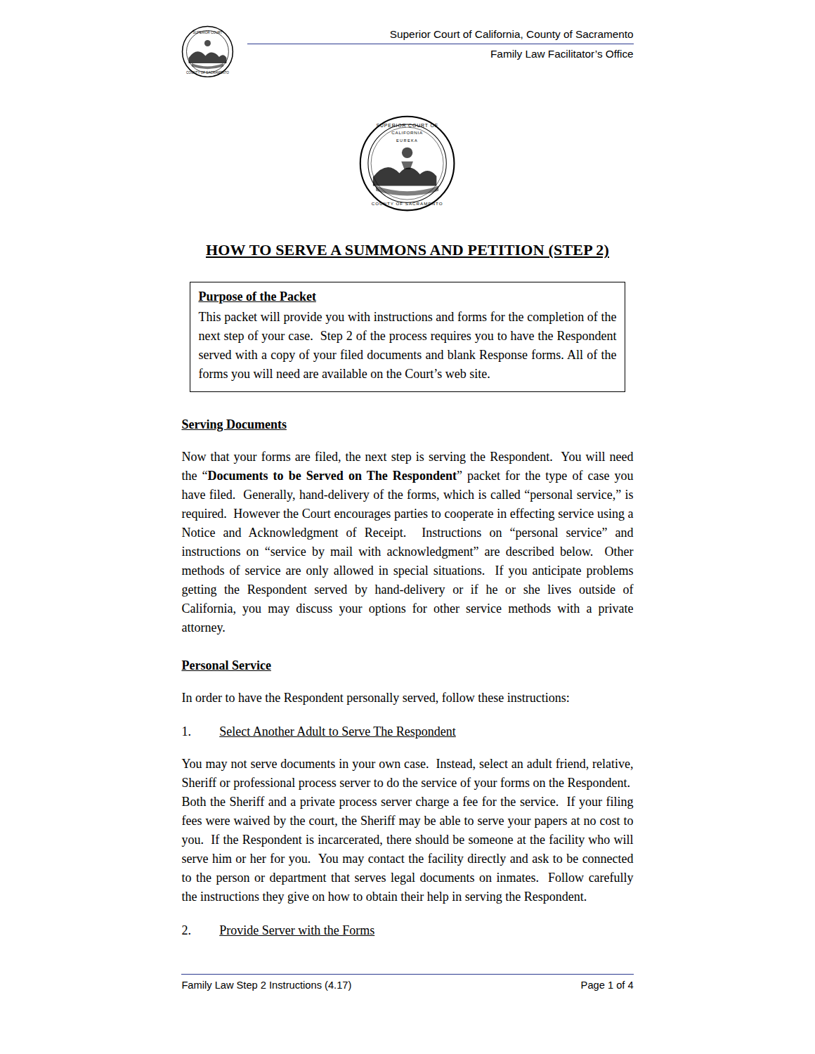SUPERIOR COURT COUNTY OF SACRAMENTO
Superior Court of California, County of Sacramento
Family Law Facilitator’s Office
SUPERIOR COURT OF CALIFORNIA EUREKA COUNTY OF SACRAMENTO
HOW TO SERVE A SUMMONS AND PETITION (STEP 2)
Purpose of the Packet
This packet will provide you with instructions and forms for the completion of the next step of your case. Step 2 of the process requires you to have the Respondent served with a copy of your filed documents and blank Response forms. All of the forms you will need are available on the Court’s web site.
Serving Documents
Now that your forms are filed, the next step is serving the Respondent. You will need the “Documents to be Served on The Respondent” packet for the type of case you have filed. Generally, hand-delivery of the forms, which is called “personal service,” is required. However the Court encourages parties to cooperate in effecting service using a Notice and Acknowledgment of Receipt. Instructions on “personal service” and instructions on “service by mail with acknowledgment” are described below. Other methods of service are only allowed in special situations. If you anticipate problems getting the Respondent served by hand-delivery or if he or she lives outside of California, you may discuss your options for other service methods with a private attorney.
Personal Service
In order to have the Respondent personally served, follow these instructions:
1. Select Another Adult to Serve The Respondent
You may not serve documents in your own case. Instead, select an adult friend, relative, Sheriff or professional process server to do the service of your forms on the Respondent. Both the Sheriff and a private process server charge a fee for the service. If your filing fees were waived by the court, the Sheriff may be able to serve your papers at no cost to you. If the Respondent is incarcerated, there should be someone at the facility who will serve him or her for you. You may contact the facility directly and ask to be connected to the person or department that serves legal documents on inmates. Follow carefully the instructions they give on how to obtain their help in serving the Respondent.
2. Provide Server with the Forms
Family Law Step 2 Instructions (4.17) Page 1 of 4